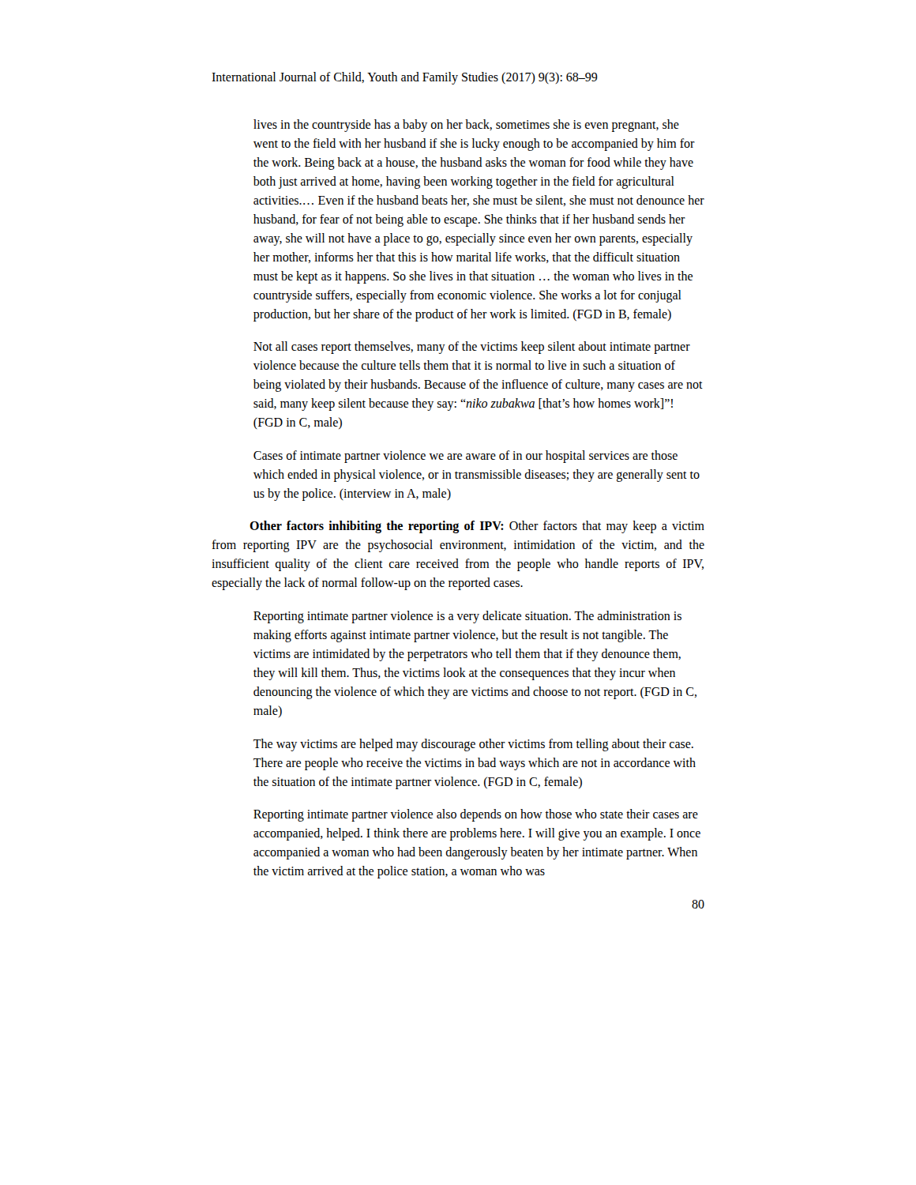International Journal of Child, Youth and Family Studies (2017) 9(3): 68–99
lives in the countryside has a baby on her back, sometimes she is even pregnant, she went to the field with her husband if she is lucky enough to be accompanied by him for the work. Being back at a house, the husband asks the woman for food while they have both just arrived at home, having been working together in the field for agricultural activities.… Even if the husband beats her, she must be silent, she must not denounce her husband, for fear of not being able to escape. She thinks that if her husband sends her away, she will not have a place to go, especially since even her own parents, especially her mother, informs her that this is how marital life works, that the difficult situation must be kept as it happens. So she lives in that situation … the woman who lives in the countryside suffers, especially from economic violence. She works a lot for conjugal production, but her share of the product of her work is limited. (FGD in B, female)
Not all cases report themselves, many of the victims keep silent about intimate partner violence because the culture tells them that it is normal to live in such a situation of being violated by their husbands. Because of the influence of culture, many cases are not said, many keep silent because they say: “niko zubakwa [that’s how homes work]”! (FGD in C, male)
Cases of intimate partner violence we are aware of in our hospital services are those which ended in physical violence, or in transmissible diseases; they are generally sent to us by the police. (interview in A, male)
Other factors inhibiting the reporting of IPV: Other factors that may keep a victim from reporting IPV are the psychosocial environment, intimidation of the victim, and the insufficient quality of the client care received from the people who handle reports of IPV, especially the lack of normal follow-up on the reported cases.
Reporting intimate partner violence is a very delicate situation. The administration is making efforts against intimate partner violence, but the result is not tangible. The victims are intimidated by the perpetrators who tell them that if they denounce them, they will kill them. Thus, the victims look at the consequences that they incur when denouncing the violence of which they are victims and choose to not report. (FGD in C, male)
The way victims are helped may discourage other victims from telling about their case. There are people who receive the victims in bad ways which are not in accordance with the situation of the intimate partner violence. (FGD in C, female)
Reporting intimate partner violence also depends on how those who state their cases are accompanied, helped. I think there are problems here. I will give you an example. I once accompanied a woman who had been dangerously beaten by her intimate partner. When the victim arrived at the police station, a woman who was
80